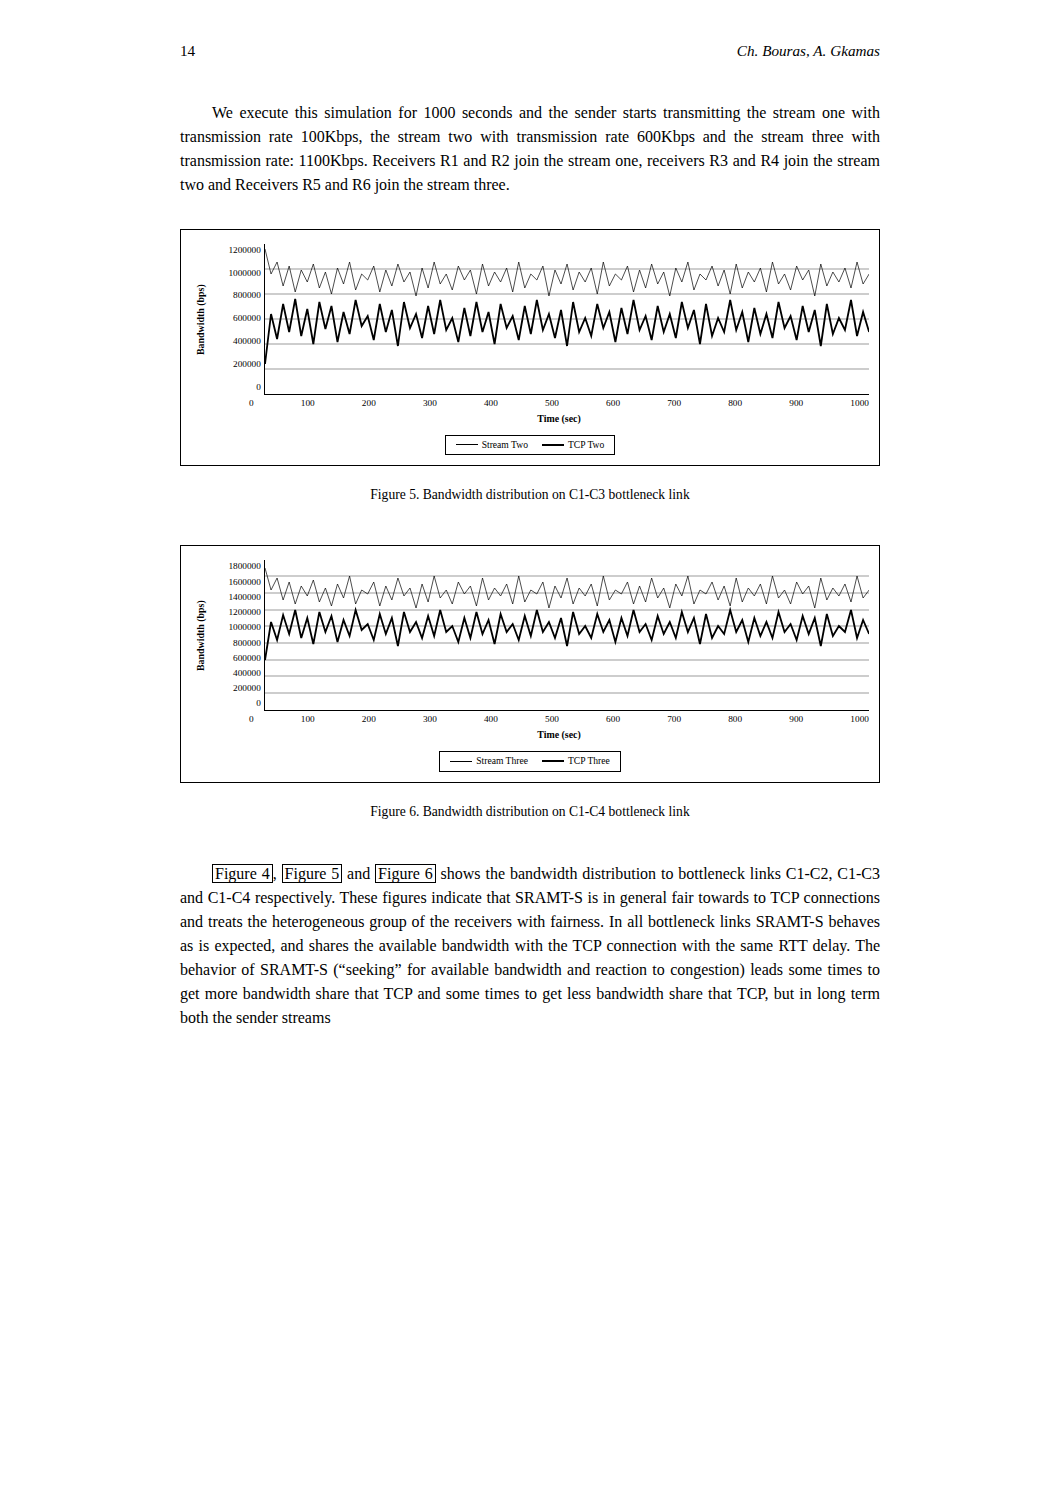14 Ch. Bouras, A. Gkamas
We execute this simulation for 1000 seconds and the sender starts transmitting the stream one with transmission rate 100Kbps, the stream two with transmission rate 600Kbps and the stream three with transmission rate: 1100Kbps. Receivers R1 and R2 join the stream one, receivers R3 and R4 join the stream two and Receivers R5 and R6 join the stream three.
Bandwidth (bps)
1200000 1000000 800000 600000 400000 200000 0
01002003004005006007008009001000
Time (sec)
Stream Two TCP Two
Figure 5. Bandwidth distribution on C1-C3 bottleneck link
Bandwidth (bps)
1800000 1600000 1400000 1200000 1000000 800000 600000 400000 200000 0
01002003004005006007008009001000
Time (sec)
Stream Three TCP Three
Figure 6. Bandwidth distribution on C1-C4 bottleneck link
Figure 4, Figure 5 and Figure 6 shows the bandwidth distribution to bottleneck links C1-C2, C1-C3 and C1-C4 respectively. These figures indicate that SRAMT-S is in general fair towards to TCP connections and treats the heterogeneous group of the receivers with fairness. In all bottleneck links SRAMT-S behaves as is expected, and shares the available bandwidth with the TCP connection with the same RTT delay. The behavior of SRAMT-S (“seeking” for available bandwidth and reaction to congestion) leads some times to get more bandwidth share that TCP and some times to get less bandwidth share that TCP, but in long term both the sender streams